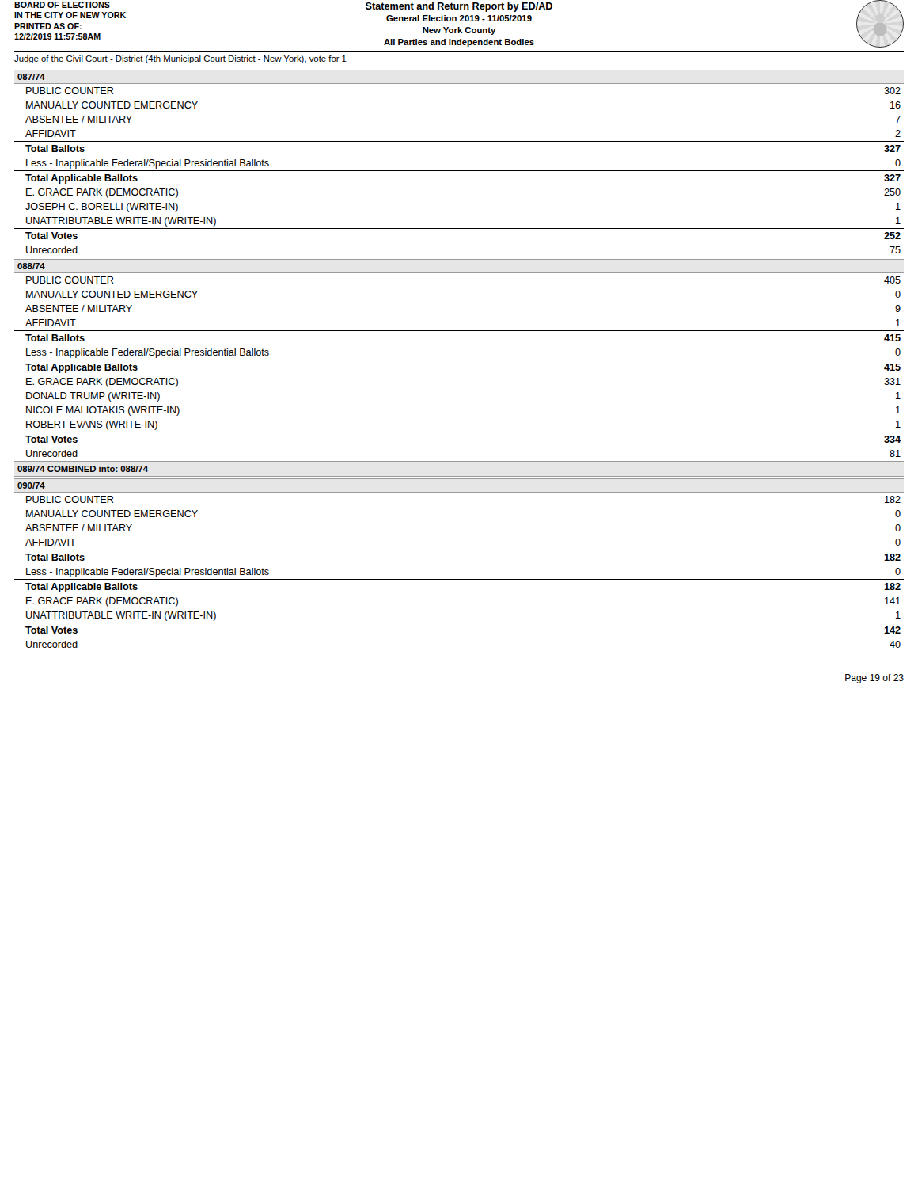BOARD OF ELECTIONS
IN THE CITY OF NEW YORK
PRINTED AS OF:
12/2/2019 11:57:58AM
Statement and Return Report by ED/AD
General Election 2019 - 11/05/2019
New York County
All Parties and Independent Bodies
Judge of the Civil Court - District (4th Municipal Court District - New York), vote for 1
087/74
| PUBLIC COUNTER | 302 |
| MANUALLY COUNTED EMERGENCY | 16 |
| ABSENTEE / MILITARY | 7 |
| AFFIDAVIT | 2 |
| Total Ballots | 327 |
| Less - Inapplicable Federal/Special Presidential Ballots | 0 |
| Total Applicable Ballots | 327 |
| E. GRACE PARK (DEMOCRATIC) | 250 |
| JOSEPH C. BORELLI (WRITE-IN) | 1 |
| UNATTRIBUTABLE WRITE-IN (WRITE-IN) | 1 |
| Total Votes | 252 |
| Unrecorded | 75 |
088/74
| PUBLIC COUNTER | 405 |
| MANUALLY COUNTED EMERGENCY | 0 |
| ABSENTEE / MILITARY | 9 |
| AFFIDAVIT | 1 |
| Total Ballots | 415 |
| Less - Inapplicable Federal/Special Presidential Ballots | 0 |
| Total Applicable Ballots | 415 |
| E. GRACE PARK (DEMOCRATIC) | 331 |
| DONALD TRUMP (WRITE-IN) | 1 |
| NICOLE MALIOTAKIS (WRITE-IN) | 1 |
| ROBERT EVANS (WRITE-IN) | 1 |
| Total Votes | 334 |
| Unrecorded | 81 |
089/74 COMBINED into: 088/74
090/74
| PUBLIC COUNTER | 182 |
| MANUALLY COUNTED EMERGENCY | 0 |
| ABSENTEE / MILITARY | 0 |
| AFFIDAVIT | 0 |
| Total Ballots | 182 |
| Less - Inapplicable Federal/Special Presidential Ballots | 0 |
| Total Applicable Ballots | 182 |
| E. GRACE PARK (DEMOCRATIC) | 141 |
| UNATTRIBUTABLE WRITE-IN (WRITE-IN) | 1 |
| Total Votes | 142 |
| Unrecorded | 40 |
Page 19 of 23